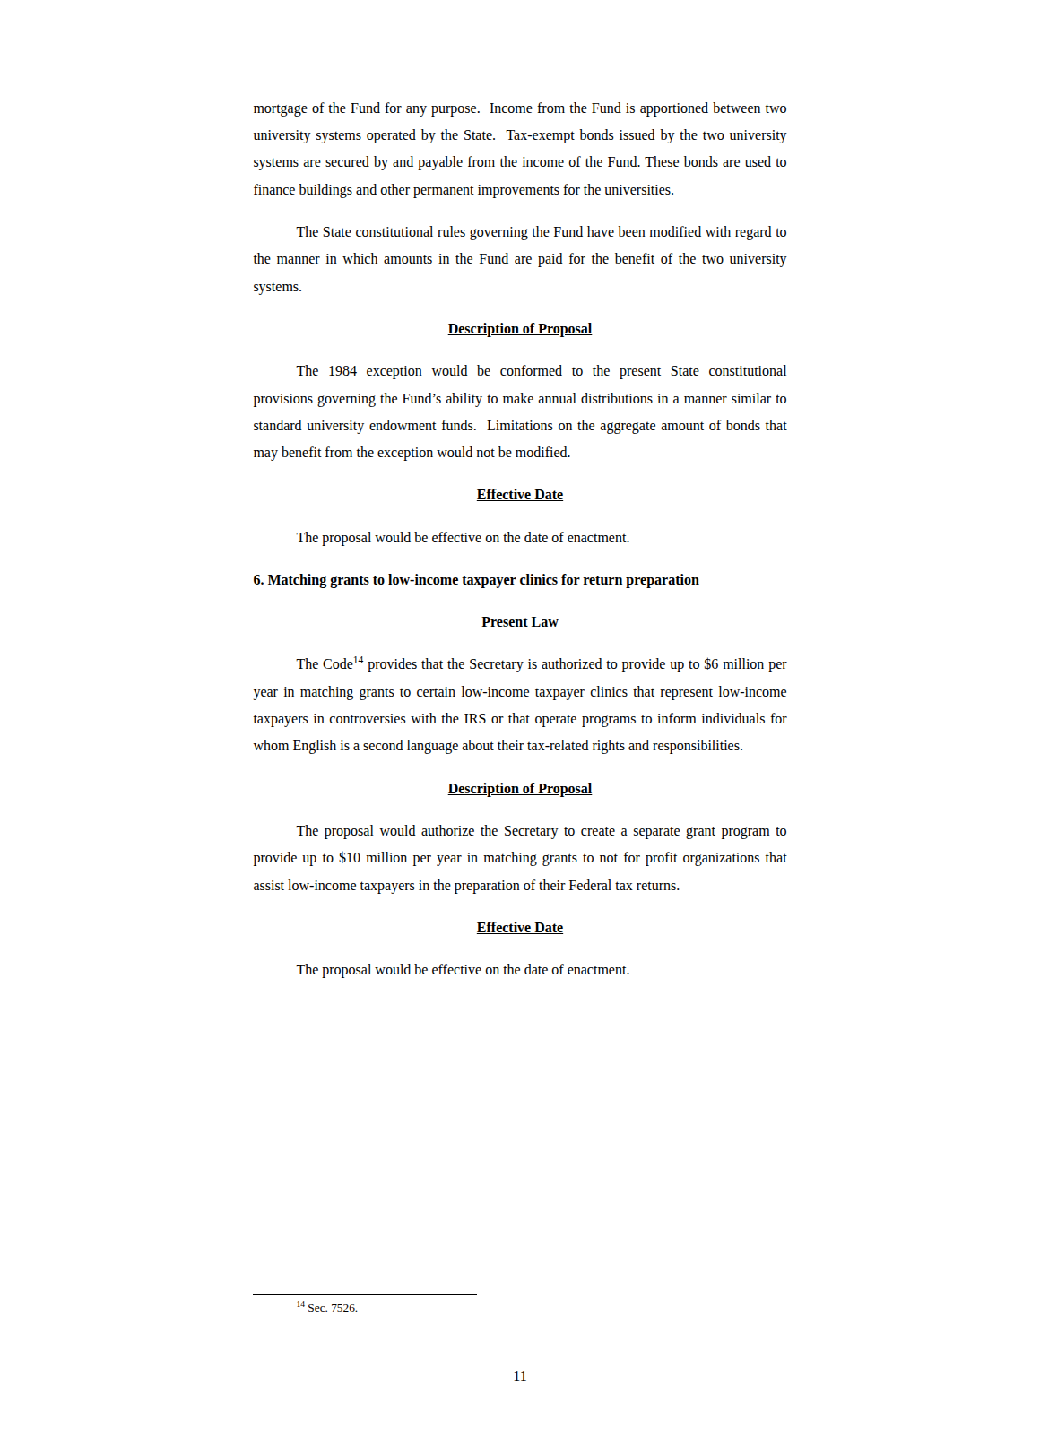mortgage of the Fund for any purpose. Income from the Fund is apportioned between two university systems operated by the State. Tax-exempt bonds issued by the two university systems are secured by and payable from the income of the Fund. These bonds are used to finance buildings and other permanent improvements for the universities.
The State constitutional rules governing the Fund have been modified with regard to the manner in which amounts in the Fund are paid for the benefit of the two university systems.
Description of Proposal
The 1984 exception would be conformed to the present State constitutional provisions governing the Fund’s ability to make annual distributions in a manner similar to standard university endowment funds. Limitations on the aggregate amount of bonds that may benefit from the exception would not be modified.
Effective Date
The proposal would be effective on the date of enactment.
6. Matching grants to low-income taxpayer clinics for return preparation
Present Law
The Code14 provides that the Secretary is authorized to provide up to $6 million per year in matching grants to certain low-income taxpayer clinics that represent low-income taxpayers in controversies with the IRS or that operate programs to inform individuals for whom English is a second language about their tax-related rights and responsibilities.
Description of Proposal
The proposal would authorize the Secretary to create a separate grant program to provide up to $10 million per year in matching grants to not for profit organizations that assist low-income taxpayers in the preparation of their Federal tax returns.
Effective Date
The proposal would be effective on the date of enactment.
14 Sec. 7526.
11